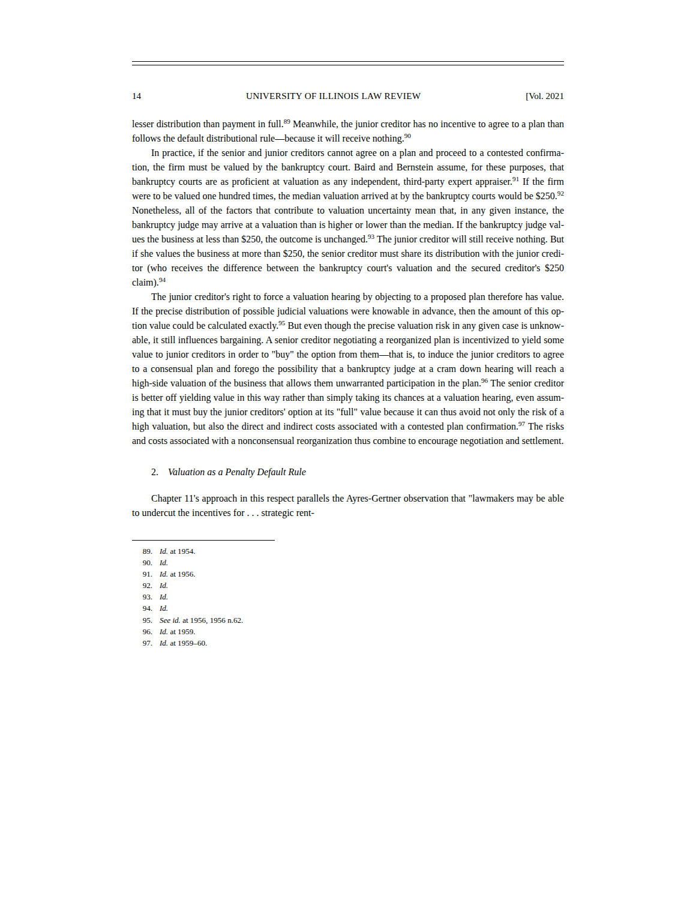14 UNIVERSITY OF ILLINOIS LAW REVIEW [Vol. 2021
lesser distribution than payment in full.89 Meanwhile, the junior creditor has no incentive to agree to a plan than follows the default distributional rule—because it will receive nothing.90
In practice, if the senior and junior creditors cannot agree on a plan and proceed to a contested confirmation, the firm must be valued by the bankruptcy court. Baird and Bernstein assume, for these purposes, that bankruptcy courts are as proficient at valuation as any independent, third-party expert appraiser.91 If the firm were to be valued one hundred times, the median valuation arrived at by the bankruptcy courts would be $250.92 Nonetheless, all of the factors that contribute to valuation uncertainty mean that, in any given instance, the bankruptcy judge may arrive at a valuation than is higher or lower than the median. If the bankruptcy judge values the business at less than $250, the outcome is unchanged.93 The junior creditor will still receive nothing. But if she values the business at more than $250, the senior creditor must share its distribution with the junior creditor (who receives the difference between the bankruptcy court's valuation and the secured creditor's $250 claim).94
The junior creditor's right to force a valuation hearing by objecting to a proposed plan therefore has value. If the precise distribution of possible judicial valuations were knowable in advance, then the amount of this option value could be calculated exactly.95 But even though the precise valuation risk in any given case is unknowable, it still influences bargaining. A senior creditor negotiating a reorganized plan is incentivized to yield some value to junior creditors in order to "buy" the option from them—that is, to induce the junior creditors to agree to a consensual plan and forego the possibility that a bankruptcy judge at a cram down hearing will reach a high-side valuation of the business that allows them unwarranted participation in the plan.96 The senior creditor is better off yielding value in this way rather than simply taking its chances at a valuation hearing, even assuming that it must buy the junior creditors' option at its "full" value because it can thus avoid not only the risk of a high valuation, but also the direct and indirect costs associated with a contested plan confirmation.97 The risks and costs associated with a nonconsensual reorganization thus combine to encourage negotiation and settlement.
2. Valuation as a Penalty Default Rule
Chapter 11's approach in this respect parallels the Ayres-Gertner observation that "lawmakers may be able to undercut the incentives for . . . strategic rent-
89. Id. at 1954.
90. Id.
91. Id. at 1956.
92. Id.
93. Id.
94. Id.
95. See id. at 1956, 1956 n.62.
96. Id. at 1959.
97. Id. at 1959–60.